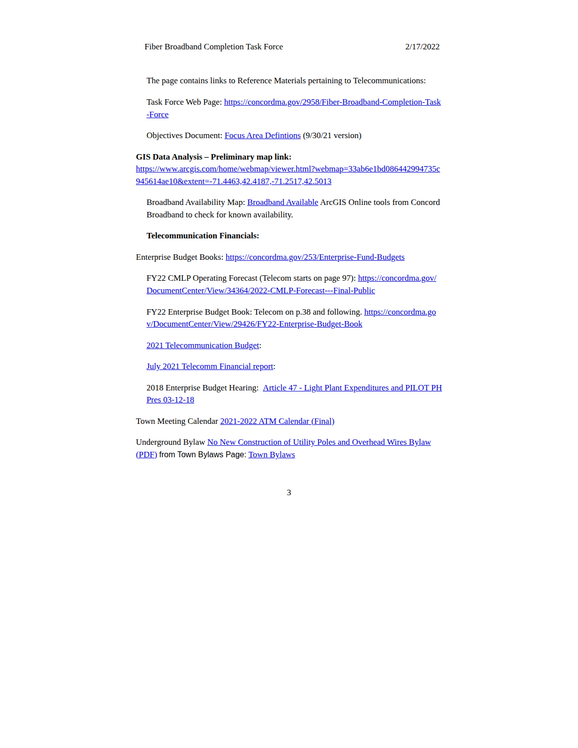Fiber Broadband Completion Task Force 2/17/2022
The page contains links to Reference Materials pertaining to Telecommunications:
Task Force Web Page: https://concordma.gov/2958/Fiber-Broadband-Completion-Task-Force
Objectives Document: Focus Area Defintions (9/30/21 version)
GIS Data Analysis – Preliminary map link:
https://www.arcgis.com/home/webmap/viewer.html?webmap=33ab6e1bd086442994735c945614ae10&extent=-71.4463,42.4187,-71.2517,42.5013
Broadband Availability Map: Broadband Available ArcGIS Online tools from Concord Broadband to check for known availability.
Telecommunication Financials:
Enterprise Budget Books: https://concordma.gov/253/Enterprise-Fund-Budgets
FY22 CMLP Operating Forecast (Telecom starts on page 97): https://concordma.gov/DocumentCenter/View/34364/2022-CMLP-Forecast---Final-Public
FY22 Enterprise Budget Book: Telecom on p.38 and following. https://concordma.gov/DocumentCenter/View/29426/FY22-Enterprise-Budget-Book
2021 Telecommunication Budget:
July 2021 Telecomm Financial report:
2018 Enterprise Budget Hearing: Article 47 - Light Plant Expenditures and PILOT PH Pres 03-12-18
Town Meeting Calendar 2021-2022 ATM Calendar (Final)
Underground Bylaw No New Construction of Utility Poles and Overhead Wires Bylaw (PDF) from Town Bylaws Page: Town Bylaws
3